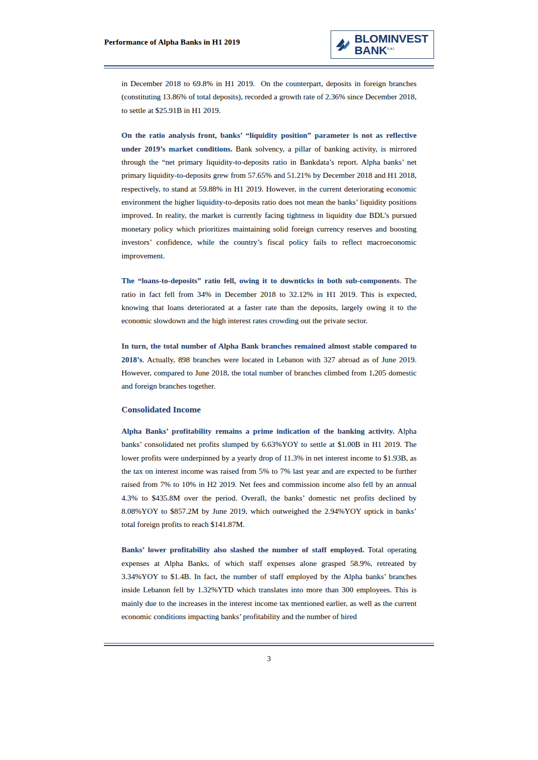Performance of Alpha Banks in H1 2019
BLOMINVEST
BANKs.a.l.
in December 2018 to 69.8% in H1 2019. On the counterpart, deposits in foreign branches (constituting 13.86% of total deposits), recorded a growth rate of 2.36% since December 2018, to settle at $25.91B in H1 2019.
On the ratio analysis front, banks’ “liquidity position” parameter is not as reflective under 2019’s market conditions. Bank solvency, a pillar of banking activity, is mirrored through the “net primary liquidity-to-deposits ratio in Bankdata’s report. Alpha banks’ net primary liquidity-to-deposits grew from 57.65% and 51.21% by December 2018 and H1 2018, respectively, to stand at 59.88% in H1 2019. However, in the current deteriorating economic environment the higher liquidity-to-deposits ratio does not mean the banks’ liquidity positions improved. In reality, the market is currently facing tightness in liquidity due BDL’s pursued monetary policy which prioritizes maintaining solid foreign currency reserves and boosting investors’ confidence, while the country’s fiscal policy fails to reflect macroeconomic improvement.
The “loans-to-deposits” ratio fell, owing it to downticks in both sub-components. The ratio in fact fell from 34% in December 2018 to 32.12% in H1 2019. This is expected, knowing that loans deteriorated at a faster rate than the deposits, largely owing it to the economic slowdown and the high interest rates crowding out the private sector.
In turn, the total number of Alpha Bank branches remained almost stable compared to 2018’s. Actually, 898 branches were located in Lebanon with 327 abroad as of June 2019. However, compared to June 2018, the total number of branches climbed from 1,205 domestic and foreign branches together.
Consolidated Income
Alpha Banks’ profitability remains a prime indication of the banking activity. Alpha banks’ consolidated net profits slumped by 6.63%YOY to settle at $1.00B in H1 2019. The lower profits were underpinned by a yearly drop of 11.3% in net interest income to $1.93B, as the tax on interest income was raised from 5% to 7% last year and are expected to be further raised from 7% to 10% in H2 2019. Net fees and commission income also fell by an annual 4.3% to $435.8M over the period. Overall, the banks’ domestic net profits declined by 8.08%YOY to $857.2M by June 2019, which outweighed the 2.94%YOY uptick in banks’ total foreign profits to reach $141.87M.
Banks’ lower profitability also slashed the number of staff employed. Total operating expenses at Alpha Banks, of which staff expenses alone grasped 58.9%, retreated by 3.34%YOY to $1.4B. In fact, the number of staff employed by the Alpha banks’ branches inside Lebanon fell by 1.32%YTD which translates into more than 300 employees. This is mainly due to the increases in the interest income tax mentioned earlier, as well as the current economic conditions impacting banks’ profitability and the number of hired
3